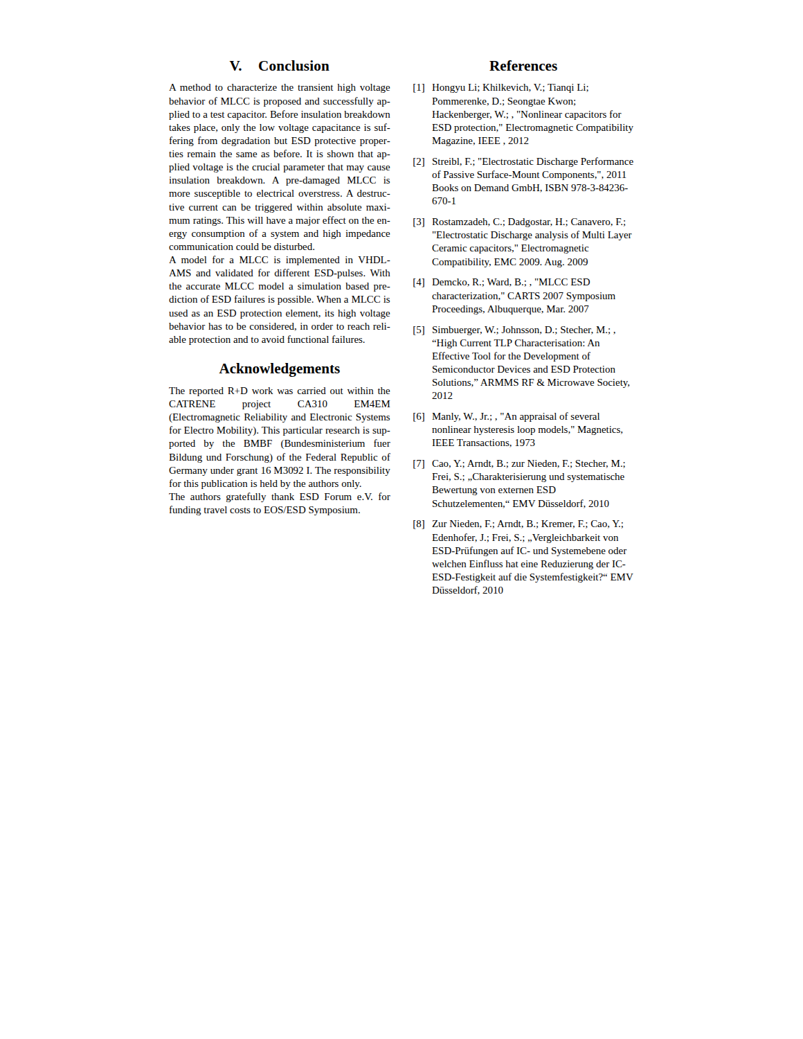V. Conclusion
A method to characterize the transient high voltage behavior of MLCC is proposed and successfully applied to a test capacitor. Before insulation breakdown takes place, only the low voltage capacitance is suffering from degradation but ESD protective properties remain the same as before. It is shown that applied voltage is the crucial parameter that may cause insulation breakdown. A pre-damaged MLCC is more susceptible to electrical overstress. A destructive current can be triggered within absolute maximum ratings. This will have a major effect on the energy consumption of a system and high impedance communication could be disturbed.
A model for a MLCC is implemented in VHDL-AMS and validated for different ESD-pulses. With the accurate MLCC model a simulation based prediction of ESD failures is possible. When a MLCC is used as an ESD protection element, its high voltage behavior has to be considered, in order to reach reliable protection and to avoid functional failures.
Acknowledgements
The reported R+D work was carried out within the CATRENE project CA310 EM4EM (Electromagnetic Reliability and Electronic Systems for Electro Mobility). This particular research is supported by the BMBF (Bundesministerium fuer Bildung und Forschung) of the Federal Republic of Germany under grant 16 M3092 I. The responsibility for this publication is held by the authors only.
The authors gratefully thank ESD Forum e.V. for funding travel costs to EOS/ESD Symposium.
References
[1] Hongyu Li; Khilkevich, V.; Tianqi Li; Pommerenke, D.; Seongtae Kwon; Hackenberger, W.; , "Nonlinear capacitors for ESD protection," Electromagnetic Compatibility Magazine, IEEE , 2012
[2] Streibl, F.; "Electrostatic Discharge Performance of Passive Surface-Mount Components,", 2011 Books on Demand GmbH, ISBN 978-3-84236-670-1
[3] Rostamzadeh, C.; Dadgostar, H.; Canavero, F.; "Electrostatic Discharge analysis of Multi Layer Ceramic capacitors," Electromagnetic Compatibility, EMC 2009. Aug. 2009
[4] Demcko, R.; Ward, B.; , "MLCC ESD characterization," CARTS 2007 Symposium Proceedings, Albuquerque, Mar. 2007
[5] Simbuerger, W.; Johnsson, D.; Stecher, M.; , “High Current TLP Characterisation: An Effective Tool for the Development of Semiconductor Devices and ESD Protection Solutions,” ARMMS RF & Microwave Society, 2012
[6] Manly, W., Jr.; , "An appraisal of several nonlinear hysteresis loop models," Magnetics, IEEE Transactions, 1973
[7] Cao, Y.; Arndt, B.; zur Nieden, F.; Stecher, M.; Frei, S.; „Charakterisierung und systematische Bewertung von externen ESD Schutzelementen,“ EMV Düsseldorf, 2010
[8] Zur Nieden, F.; Arndt, B.; Kremer, F.; Cao, Y.; Edenhofer, J.; Frei, S.; „Vergleichbarkeit von ESD-Prüfungen auf IC- und Systemebene oder welchen Einfluss hat eine Reduzierung der IC-ESD-Festigkeit auf die Systemfestigkeit?“ EMV Düsseldorf, 2010